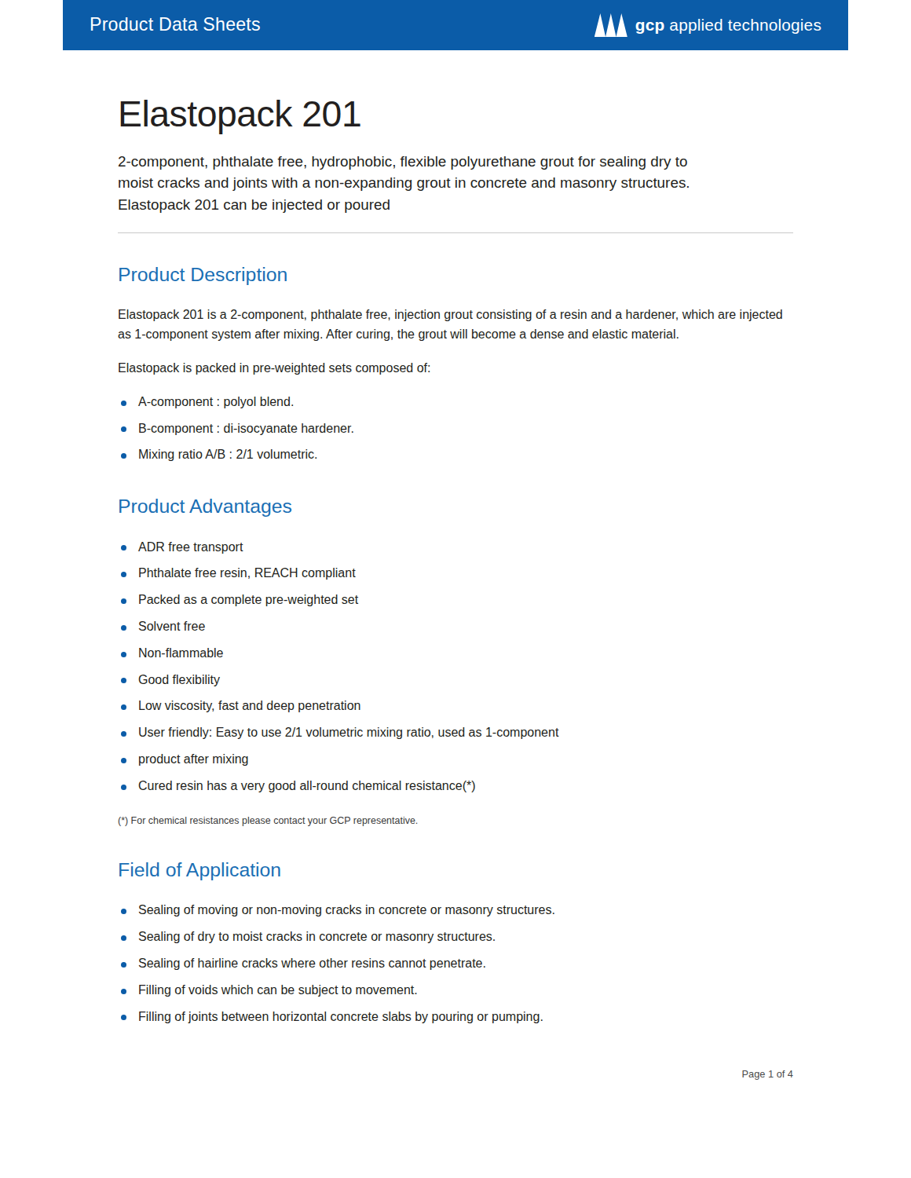Product Data Sheets
gcp applied technologies
Elastopack 201
2-component, phthalate free, hydrophobic, flexible polyurethane grout for sealing dry to moist cracks and joints with a non-expanding grout in concrete and masonry structures. Elastopack 201 can be injected or poured
Product Description
Elastopack 201 is a 2-component, phthalate free, injection grout consisting of a resin and a hardener, which are injected as 1-component system after mixing. After curing, the grout will become a dense and elastic material.
Elastopack is packed in pre-weighted sets composed of:
A-component : polyol blend.
B-component : di-isocyanate hardener.
Mixing ratio A/B : 2/1 volumetric.
Product Advantages
ADR free transport
Phthalate free resin, REACH compliant
Packed as a complete pre-weighted set
Solvent free
Non-flammable
Good flexibility
Low viscosity, fast and deep penetration
User friendly: Easy to use 2/1 volumetric mixing ratio, used as 1-component
product after mixing
Cured resin has a very good all-round chemical resistance(*)
(*) For chemical resistances please contact your GCP representative.
Field of Application
Sealing of moving or non-moving cracks in concrete or masonry structures.
Sealing of dry to moist cracks in concrete or masonry structures.
Sealing of hairline cracks where other resins cannot penetrate.
Filling of voids which can be subject to movement.
Filling of joints between horizontal concrete slabs by pouring or pumping.
Page 1 of 4